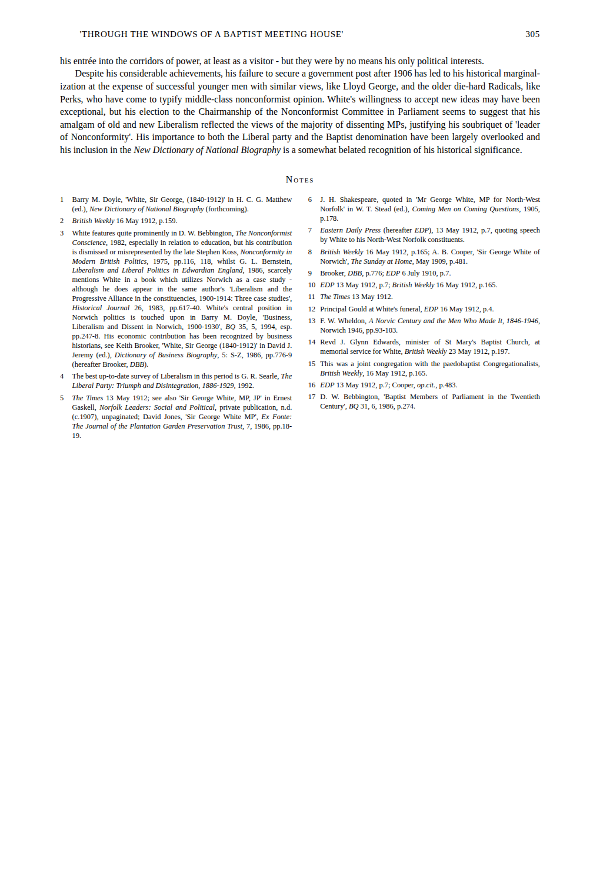'THROUGH THE WINDOWS OF A BAPTIST MEETING HOUSE' 305
his entrée into the corridors of power, at least as a visitor - but they were by no means his only political interests.
Despite his considerable achievements, his failure to secure a government post after 1906 has led to his historical marginalization at the expense of successful younger men with similar views, like Lloyd George, and the older die-hard Radicals, like Perks, who have come to typify middle-class nonconformist opinion. White's willingness to accept new ideas may have been exceptional, but his election to the Chairmanship of the Nonconformist Committee in Parliament seems to suggest that his amalgam of old and new Liberalism reflected the views of the majority of dissenting MPs, justifying his soubriquet of 'leader of Nonconformity'. His importance to both the Liberal party and the Baptist denomination have been largely overlooked and his inclusion in the New Dictionary of National Biography is a somewhat belated recognition of his historical significance.
Notes
1 Barry M. Doyle, 'White, Sir George, (1840-1912)' in H. C. G. Matthew (ed.), New Dictionary of National Biography (forthcoming).
2 British Weekly 16 May 1912, p.159.
3 White features quite prominently in D. W. Bebbington, The Nonconformist Conscience, 1982, especially in relation to education, but his contribution is dismissed or misrepresented by the late Stephen Koss, Nonconformity in Modern British Politics, 1975, pp.116, 118, whilst G. L. Bernstein, Liberalism and Liberal Politics in Edwardian England, 1986, scarcely mentions White in a book which utilizes Norwich as a case study - although he does appear in the same author's 'Liberalism and the Progressive Alliance in the constituencies, 1900-1914: Three case studies', Historical Journal 26, 1983, pp.617-40. White's central position in Norwich politics is touched upon in Barry M. Doyle, 'Business, Liberalism and Dissent in Norwich, 1900-1930', BQ 35, 5, 1994, esp. pp.247-8. His economic contribution has been recognized by business historians, see Keith Brooker, 'White, Sir George (1840-1912)' in David J. Jeremy (ed.), Dictionary of Business Biography, 5: S-Z, 1986, pp.776-9 (hereafter Brooker, DBB).
4 The best up-to-date survey of Liberalism in this period is G. R. Searle, The Liberal Party: Triumph and Disintegration, 1886-1929, 1992.
5 The Times 13 May 1912; see also 'Sir George White, MP, JP' in Ernest Gaskell, Norfolk Leaders: Social and Political, private publication, n.d. (c.1907), unpaginated; David Jones, 'Sir George White MP', Ex Fonte: The Journal of the Plantation Garden Preservation Trust, 7, 1986, pp.18-19.
6 J. H. Shakespeare, quoted in 'Mr George White, MP for North-West Norfolk' in W. T. Stead (ed.), Coming Men on Coming Questions, 1905, p.178.
7 Eastern Daily Press (hereafter EDP), 13 May 1912, p.7, quoting speech by White to his North-West Norfolk constituents.
8 British Weekly 16 May 1912, p.165; A. B. Cooper, 'Sir George White of Norwich', The Sunday at Home, May 1909, p.481.
9 Brooker, DBB, p.776; EDP 6 July 1910, p.7.
10 EDP 13 May 1912, p.7; British Weekly 16 May 1912, p.165.
11 The Times 13 May 1912.
12 Principal Gould at White's funeral, EDP 16 May 1912, p.4.
13 F. W. Wheldon, A Norvic Century and the Men Who Made It, 1846-1946, Norwich 1946, pp.93-103.
14 Revd J. Glynn Edwards, minister of St Mary's Baptist Church, at memorial service for White, British Weekly 23 May 1912, p.197.
15 This was a joint congregation with the paedobaptist Congregationalists, British Weekly, 16 May 1912, p.165.
16 EDP 13 May 1912, p.7; Cooper, op.cit., p.483.
17 D. W. Bebbington, 'Baptist Members of Parliament in the Twentieth Century', BQ 31, 6, 1986, p.274.